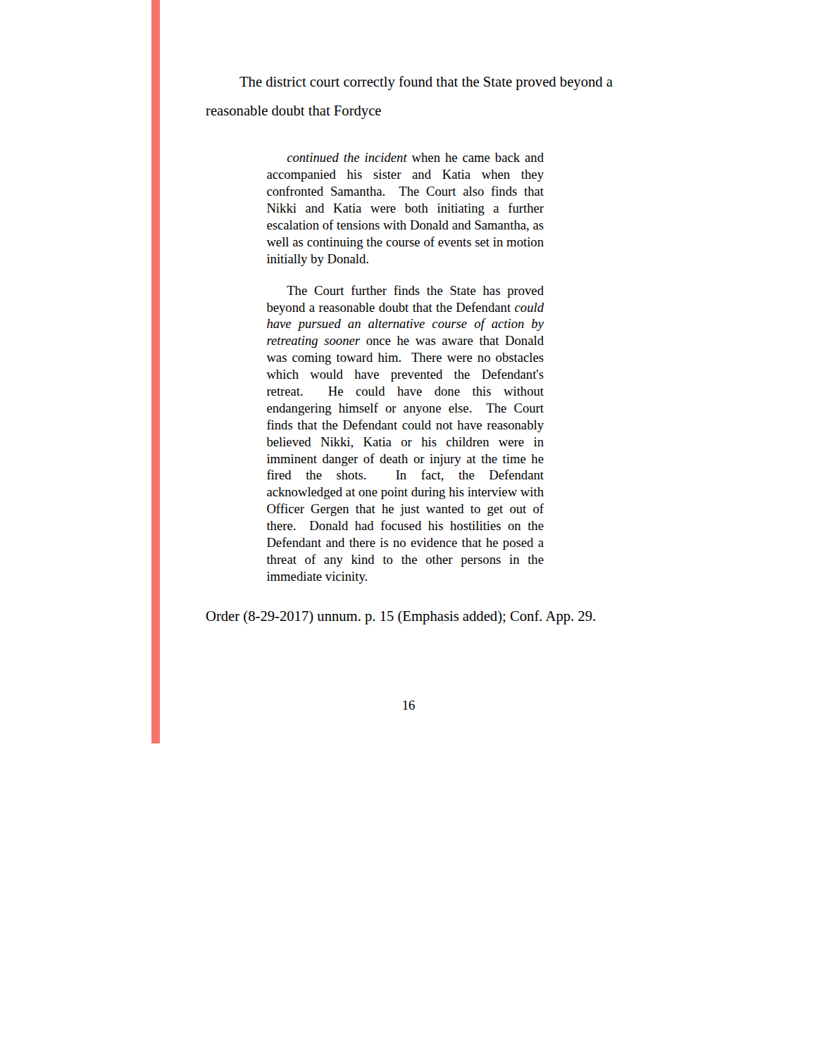The district court correctly found that the State proved beyond a reasonable doubt that Fordyce
continued the incident when he came back and accompanied his sister and Katia when they confronted Samantha. The Court also finds that Nikki and Katia were both initiating a further escalation of tensions with Donald and Samantha, as well as continuing the course of events set in motion initially by Donald.
The Court further finds the State has proved beyond a reasonable doubt that the Defendant could have pursued an alternative course of action by retreating sooner once he was aware that Donald was coming toward him. There were no obstacles which would have prevented the Defendant's retreat. He could have done this without endangering himself or anyone else. The Court finds that the Defendant could not have reasonably believed Nikki, Katia or his children were in imminent danger of death or injury at the time he fired the shots. In fact, the Defendant acknowledged at one point during his interview with Officer Gergen that he just wanted to get out of there. Donald had focused his hostilities on the Defendant and there is no evidence that he posed a threat of any kind to the other persons in the immediate vicinity.
Order (8-29-2017) unnum. p. 15 (Emphasis added); Conf. App. 29.
16